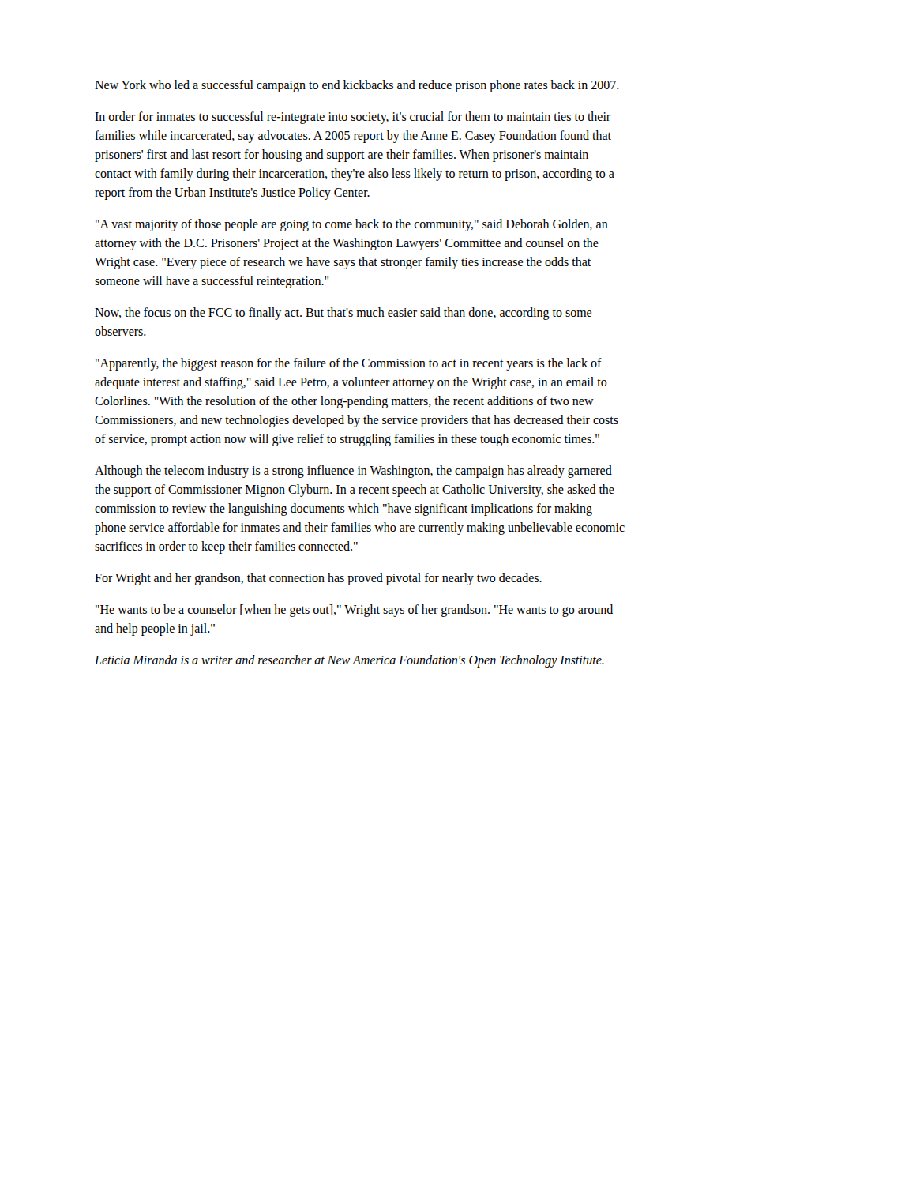New York who led a successful campaign to end kickbacks and reduce prison phone rates back in 2007.
In order for inmates to successful re-integrate into society, it's crucial for them to maintain ties to their families while incarcerated, say advocates. A 2005 report by the Anne E. Casey Foundation found that prisoners' first and last resort for housing and support are their families. When prisoner's maintain contact with family during their incarceration, they're also less likely to return to prison, according to a report from the Urban Institute's Justice Policy Center.
"A vast majority of those people are going to come back to the community," said Deborah Golden, an attorney with the D.C. Prisoners' Project at the Washington Lawyers' Committee and counsel on the Wright case. "Every piece of research we have says that stronger family ties increase the odds that someone will have a successful reintegration."
Now, the focus on the FCC to finally act. But that's much easier said than done, according to some observers.
"Apparently, the biggest reason for the failure of the Commission to act in recent years is the lack of adequate interest and staffing," said Lee Petro, a volunteer attorney on the Wright case, in an email to Colorlines. "With the resolution of the other long-pending matters, the recent additions of two new Commissioners, and new technologies developed by the service providers that has decreased their costs of service, prompt action now will give relief to struggling families in these tough economic times."
Although the telecom industry is a strong influence in Washington, the campaign has already garnered the support of Commissioner Mignon Clyburn. In a recent speech at Catholic University, she asked the commission to review the languishing documents which "have significant implications for making phone service affordable for inmates and their families who are currently making unbelievable economic sacrifices in order to keep their families connected."
For Wright and her grandson, that connection has proved pivotal for nearly two decades.
"He wants to be a counselor [when he gets out]," Wright says of her grandson. "He wants to go around and help people in jail."
Leticia Miranda is a writer and researcher at New America Foundation's Open Technology Institute.